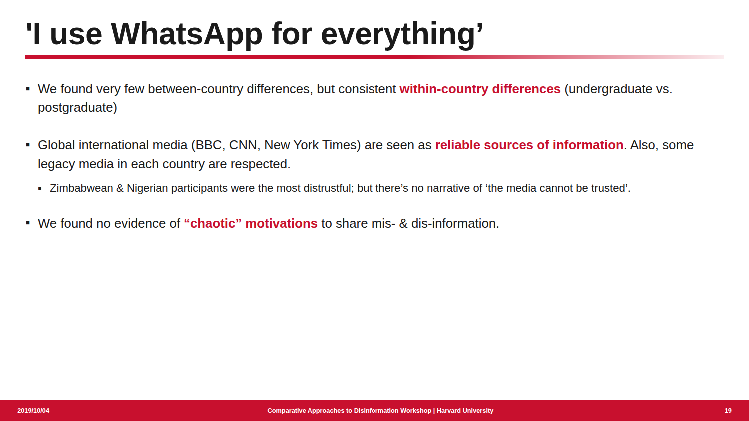'I use WhatsApp for everything’
We found very few between-country differences, but consistent within-country differences (undergraduate vs. postgraduate)
Global international media (BBC, CNN, New York Times) are seen as reliable sources of information. Also, some legacy media in each country are respected.
Zimbabwean & Nigerian participants were the most distrustful; but there’s no narrative of ‘the media cannot be trusted’.
We found no evidence of “chaotic” motivations to share mis- & dis-information.
2019/10/04 Comparative Approaches to Disinformation Workshop | Harvard University 19